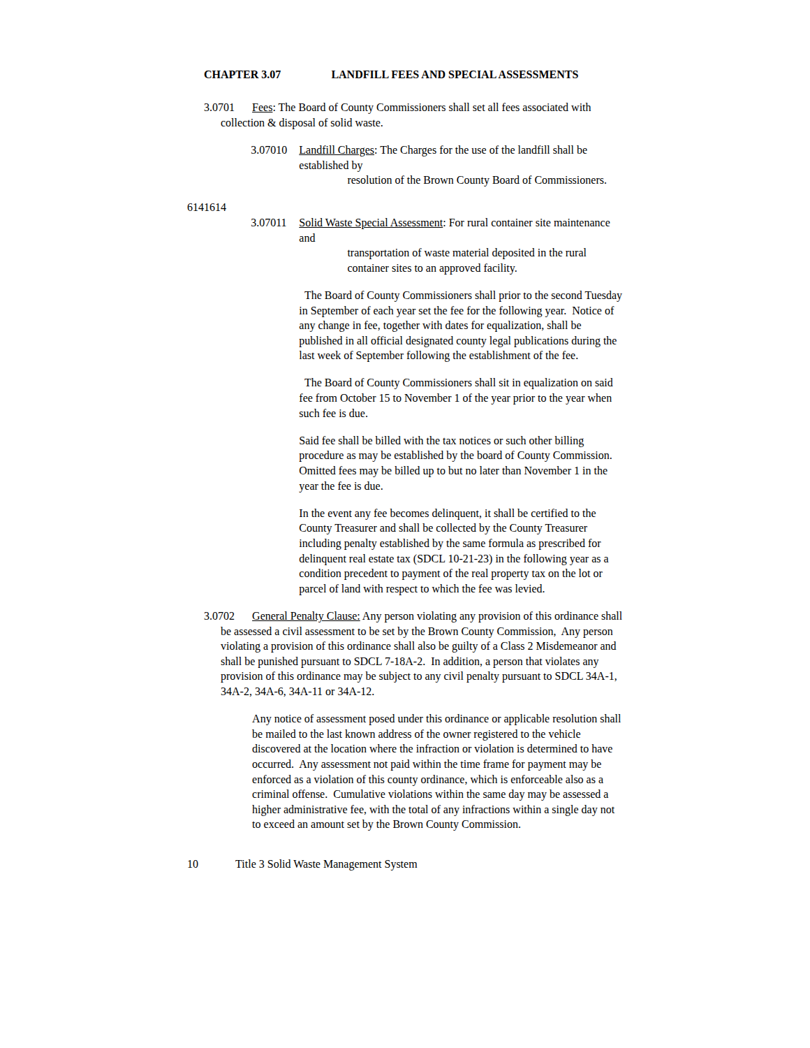CHAPTER 3.07 LANDFILL FEES AND SPECIAL ASSESSMENTS
3.0701 Fees: The Board of County Commissioners shall set all fees associated with collection & disposal of solid waste.
3.07010 Landfill Charges: The Charges for the use of the landfill shall be established by resolution of the Brown County Board of Commissioners.
6141614
3.07011 Solid Waste Special Assessment: For rural container site maintenance and transportation of waste material deposited in the rural container sites to an approved facility.
The Board of County Commissioners shall prior to the second Tuesday in September of each year set the fee for the following year. Notice of any change in fee, together with dates for equalization, shall be published in all official designated county legal publications during the last week of September following the establishment of the fee.
The Board of County Commissioners shall sit in equalization on said fee from October 15 to November 1 of the year prior to the year when such fee is due.
Said fee shall be billed with the tax notices or such other billing procedure as may be established by the board of County Commission. Omitted fees may be billed up to but no later than November 1 in the year the fee is due.
In the event any fee becomes delinquent, it shall be certified to the County Treasurer and shall be collected by the County Treasurer including penalty established by the same formula as prescribed for delinquent real estate tax (SDCL 10-21-23) in the following year as a condition precedent to payment of the real property tax on the lot or parcel of land with respect to which the fee was levied.
3.0702 General Penalty Clause: Any person violating any provision of this ordinance shall be assessed a civil assessment to be set by the Brown County Commission, Any person violating a provision of this ordinance shall also be guilty of a Class 2 Misdemeanor and shall be punished pursuant to SDCL 7-18A-2. In addition, a person that violates any provision of this ordinance may be subject to any civil penalty pursuant to SDCL 34A-1, 34A-2, 34A-6, 34A-11 or 34A-12.
Any notice of assessment posed under this ordinance or applicable resolution shall be mailed to the last known address of the owner registered to the vehicle discovered at the location where the infraction or violation is determined to have occurred. Any assessment not paid within the time frame for payment may be enforced as a violation of this county ordinance, which is enforceable also as a criminal offense. Cumulative violations within the same day may be assessed a higher administrative fee, with the total of any infractions within a single day not to exceed an amount set by the Brown County Commission.
10 Title 3 Solid Waste Management System